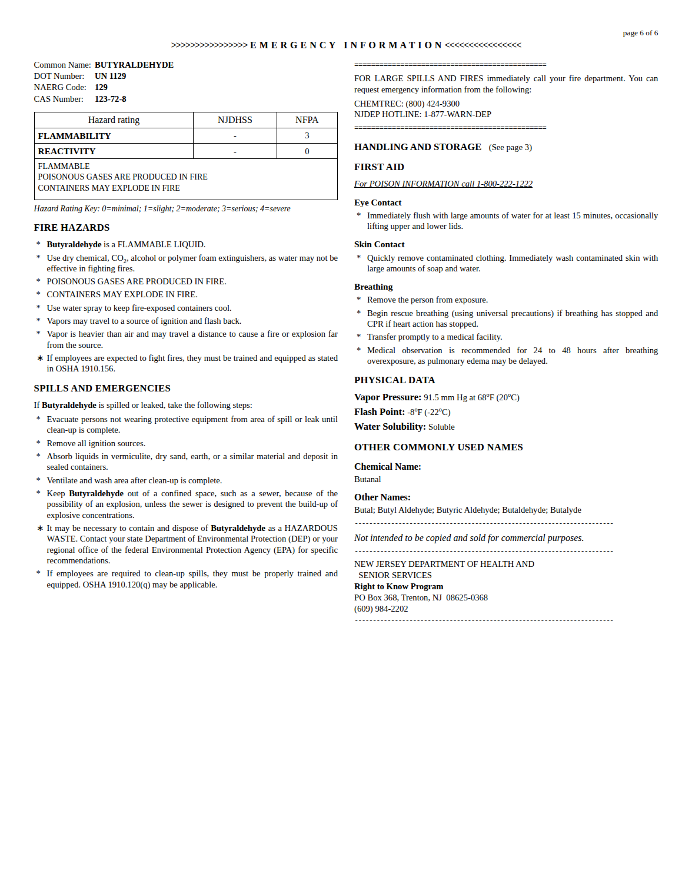page 6 of 6
>>>>>>>>>>>>>>>> E M E R G E N C Y I N F O R M A T I O N <<<<<<<<<<<<<<<<
| Common Name: | BUTYRALDEHYDE |
| DOT Number: | UN 1129 |
| NAERG Code: | 129 |
| CAS Number: | 123-72-8 |
| Hazard rating | NJDHSS | NFPA |
| --- | --- | --- |
| FLAMMABILITY | - | 3 |
| REACTIVITY | - | 0 |
| FLAMMABLE POISONOUS GASES ARE PRODUCED IN FIRE CONTAINERS MAY EXPLODE IN FIRE |
Hazard Rating Key: 0=minimal; 1=slight; 2=moderate; 3=serious; 4=severe
FIRE HAZARDS
Butyraldehyde is a FLAMMABLE LIQUID.
Use dry chemical, CO2, alcohol or polymer foam extinguishers, as water may not be effective in fighting fires.
POISONOUS GASES ARE PRODUCED IN FIRE.
CONTAINERS MAY EXPLODE IN FIRE.
Use water spray to keep fire-exposed containers cool.
Vapors may travel to a source of ignition and flash back.
Vapor is heavier than air and may travel a distance to cause a fire or explosion far from the source.
If employees are expected to fight fires, they must be trained and equipped as stated in OSHA 1910.156.
SPILLS AND EMERGENCIES
If Butyraldehyde is spilled or leaked, take the following steps:
Evacuate persons not wearing protective equipment from area of spill or leak until clean-up is complete.
Remove all ignition sources.
Absorb liquids in vermiculite, dry sand, earth, or a similar material and deposit in sealed containers.
Ventilate and wash area after clean-up is complete.
Keep Butyraldehyde out of a confined space, such as a sewer, because of the possibility of an explosion, unless the sewer is designed to prevent the build-up of explosive concentrations.
It may be necessary to contain and dispose of Butyraldehyde as a HAZARDOUS WASTE. Contact your state Department of Environmental Protection (DEP) or your regional office of the federal Environmental Protection Agency (EPA) for specific recommendations.
If employees are required to clean-up spills, they must be properly trained and equipped. OSHA 1910.120(q) may be applicable.
==============================================
FOR LARGE SPILLS AND FIRES immediately call your fire department. You can request emergency information from the following:
CHEMTREC: (800) 424-9300
NJDEP HOTLINE: 1-877-WARN-DEP
==============================================
HANDLING AND STORAGE (See page 3)
FIRST AID
For POISON INFORMATION call 1-800-222-1222
Eye Contact
Immediately flush with large amounts of water for at least 15 minutes, occasionally lifting upper and lower lids.
Skin Contact
Quickly remove contaminated clothing. Immediately wash contaminated skin with large amounts of soap and water.
Breathing
Remove the person from exposure.
Begin rescue breathing (using universal precautions) if breathing has stopped and CPR if heart action has stopped.
Transfer promptly to a medical facility.
Medical observation is recommended for 24 to 48 hours after breathing overexposure, as pulmonary edema may be delayed.
PHYSICAL DATA
Vapor Pressure: 91.5 mm Hg at 68oF (20oC)
Flash Point: -8oF (-22oC)
Water Solubility: Soluble
OTHER COMMONLY USED NAMES
Chemical Name:
Butanal
Other Names:
Butal; Butyl Aldehyde; Butyric Aldehyde; Butaldehyde; Butalyde
-----------------------------------------------------------------------
Not intended to be copied and sold for commercial purposes.
-----------------------------------------------------------------------
NEW JERSEY DEPARTMENT OF HEALTH AND
SENIOR SERVICES
Right to Know Program
PO Box 368, Trenton, NJ 08625-0368
(609) 984-2202
-----------------------------------------------------------------------